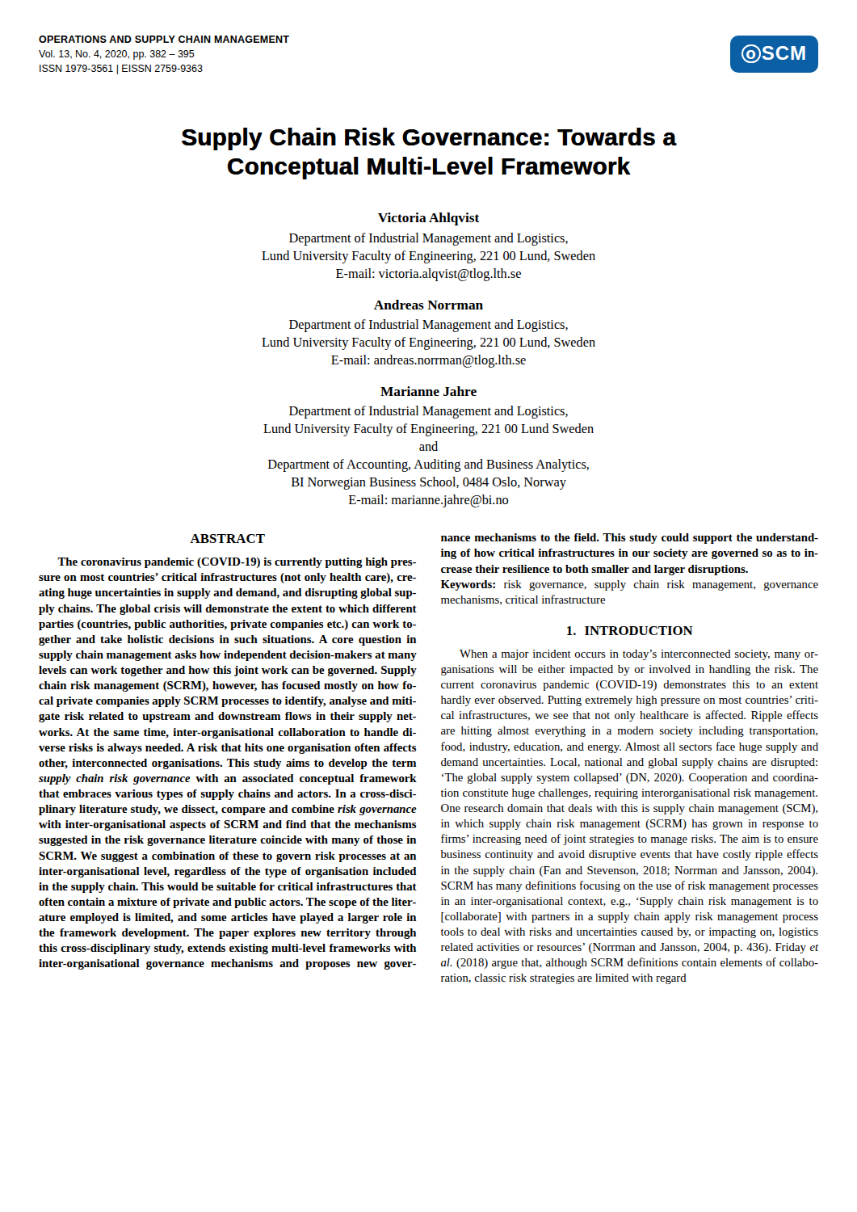OPERATIONS AND SUPPLY CHAIN MANAGEMENT
Vol. 13, No. 4, 2020, pp. 382 – 395
ISSN 1979-3561 | EISSN 2759-9363
o SCM
Supply Chain Risk Governance: Towards a
Conceptual Multi-Level Framework
Victoria Ahlqvist
Department of Industrial Management and Logistics,
Lund University Faculty of Engineering, 221 00 Lund, Sweden
E-mail: victoria.alqvist@tlog.lth.se
Andreas Norrman
Department of Industrial Management and Logistics,
Lund University Faculty of Engineering, 221 00 Lund, Sweden
E-mail: andreas.norrman@tlog.lth.se
Marianne Jahre
Department of Industrial Management and Logistics,
Lund University Faculty of Engineering, 221 00 Lund Sweden
and
Department of Accounting, Auditing and Business Analytics,
BI Norwegian Business School, 0484 Oslo, Norway
E-mail: marianne.jahre@bi.no
ABSTRACT
The coronavirus pandemic (COVID-19) is currently putting high pressure on most countries’ critical infrastructures (not only health care), creating huge uncertainties in supply and demand, and disrupting global supply chains. The global crisis will demonstrate the extent to which different parties (countries, public authorities, private companies etc.) can work together and take holistic decisions in such situations. A core question in supply chain management asks how independent decision-makers at many levels can work together and how this joint work can be governed. Supply chain risk management (SCRM), however, has focused mostly on how focal private companies apply SCRM processes to identify, analyse and mitigate risk related to upstream and downstream flows in their supply networks. At the same time, inter-organisational collaboration to handle diverse risks is always needed. A risk that hits one organisation often affects other, interconnected organisations. This study aims to develop the term supply chain risk governance with an associated conceptual framework that embraces various types of supply chains and actors. In a cross-disciplinary literature study, we dissect, compare and combine risk governance with inter-organisational aspects of SCRM and find that the mechanisms suggested in the risk governance literature coincide with many of those in SCRM. We suggest a combination of these to govern risk processes at an inter-organisational level, regardless of the type of organisation included in the supply chain. This would be suitable for critical infrastructures that often contain a mixture of private and public actors. The scope of the literature employed is limited, and some articles have played a larger role in the framework development. The paper explores new territory through this cross-disciplinary study, extends existing multi-level frameworks with inter-organisational governance mechanisms and proposes new governance mechanisms to the field. This study could support the understanding of how critical infrastructures in our society are governed so as to increase their resilience to both smaller and larger disruptions.
Keywords: risk governance, supply chain risk management, governance mechanisms, critical infrastructure
1. INTRODUCTION
When a major incident occurs in today’s interconnected society, many organisations will be either impacted by or involved in handling the risk. The current coronavirus pandemic (COVID-19) demonstrates this to an extent hardly ever observed. Putting extremely high pressure on most countries’ critical infrastructures, we see that not only healthcare is affected. Ripple effects are hitting almost everything in a modern society including transportation, food, industry, education, and energy. Almost all sectors face huge supply and demand uncertainties. Local, national and global supply chains are disrupted: ‘The global supply system collapsed’ (DN, 2020). Cooperation and coordination constitute huge challenges, requiring interorganisational risk management. One research domain that deals with this is supply chain management (SCM), in which supply chain risk management (SCRM) has grown in response to firms’ increasing need of joint strategies to manage risks. The aim is to ensure business continuity and avoid disruptive events that have costly ripple effects in the supply chain (Fan and Stevenson, 2018; Norrman and Jansson, 2004). SCRM has many definitions focusing on the use of risk management processes in an inter-organisational context, e.g., ‘Supply chain risk management is to [collaborate] with partners in a supply chain apply risk management process tools to deal with risks and uncertainties caused by, or impacting on, logistics related activities or resources’ (Norrman and Jansson, 2004, p. 436). Friday et al. (2018) argue that, although SCRM definitions contain elements of collaboration, classic risk strategies are limited with regard